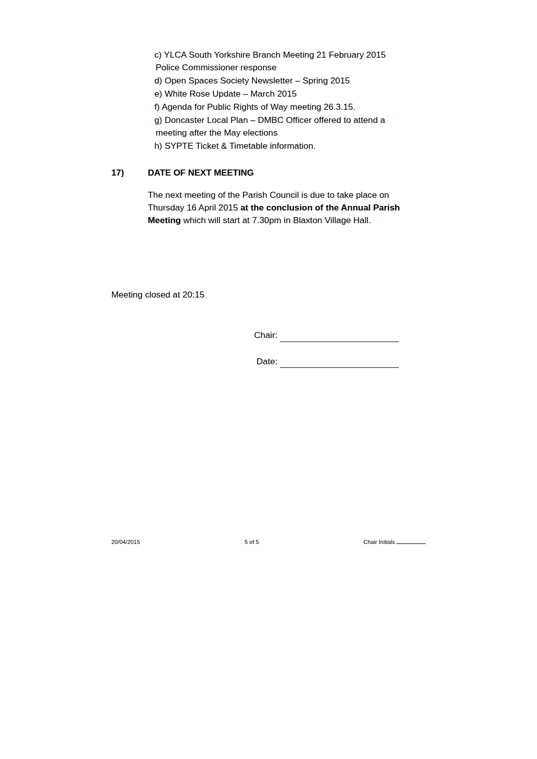c) YLCA South Yorkshire Branch Meeting 21 February 2015
Police Commissioner response
d) Open Spaces Society Newsletter – Spring 2015
e) White Rose Update – March 2015
f) Agenda for Public Rights of Way meeting 26.3.15.
g) Doncaster Local Plan – DMBC Officer offered to attend a
meeting after the May elections
h) SYPTE Ticket & Timetable information.
17)
DATE OF NEXT MEETING
The next meeting of the Parish Council is due to take place on Thursday 16 April 2015 at the conclusion of the Annual Parish Meeting which will start at 7.30pm in Blaxton Village Hall.
Meeting closed at 20:15
Chair:
Date:
20/04/2015
5 of 5
Chair Initials